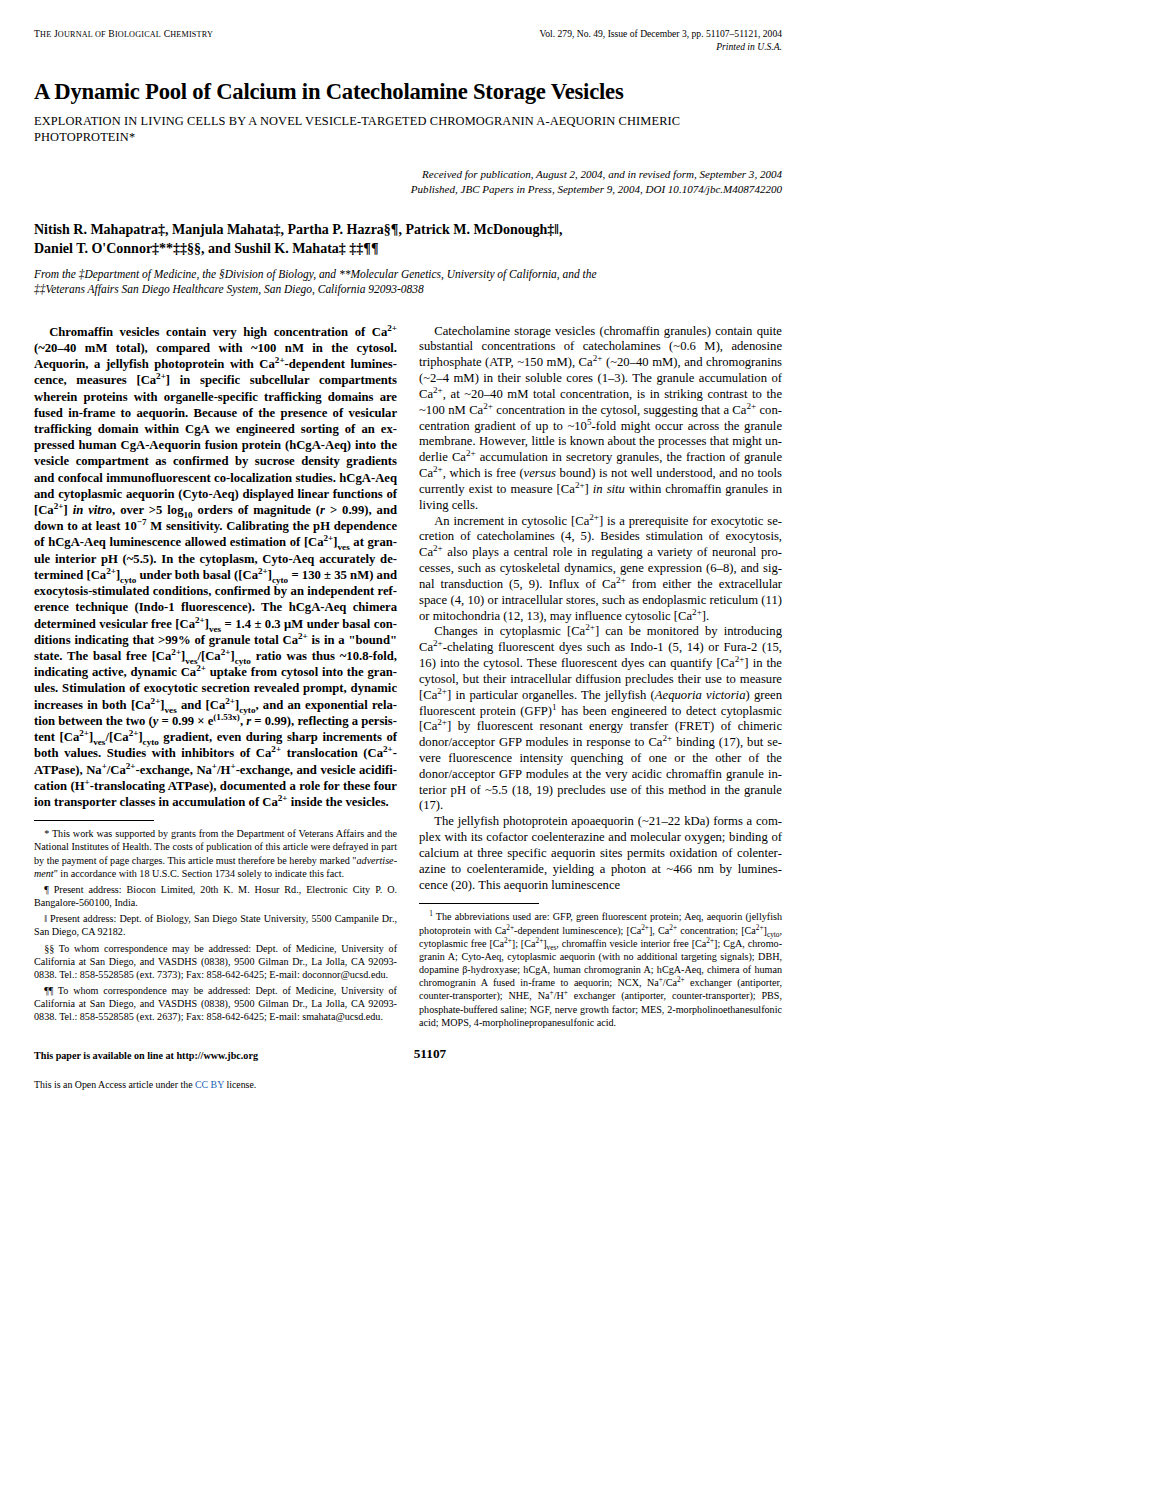THE JOURNAL OF BIOLOGICAL CHEMISTRY
Vol. 279, No. 49, Issue of December 3, pp. 51107–51121, 2004
Printed in U.S.A.
A Dynamic Pool of Calcium in Catecholamine Storage Vesicles
EXPLORATION IN LIVING CELLS BY A NOVEL VESICLE-TARGETED CHROMOGRANIN A-AEQUORIN CHIMERIC PHOTOPROTEIN*
Received for publication, August 2, 2004, and in revised form, September 3, 2004
Published, JBC Papers in Press, September 9, 2004, DOI 10.1074/jbc.M408742200
Nitish R. Mahapatra‡, Manjula Mahata‡, Partha P. Hazra§¶, Patrick M. McDonough‡‖,
Daniel T. O'Connor‡**‡‡§§, and Sushil K. Mahata‡ ‡‡¶¶
From the ‡Department of Medicine, the §Division of Biology, and **Molecular Genetics, University of California, and the
‡‡Veterans Affairs San Diego Healthcare System, San Diego, California 92093-0838
Chromaffin vesicles contain very high concentration of Ca2+ (~20–40 mM total), compared with ~100 nM in the cytosol. Aequorin, a jellyfish photoprotein with Ca2+-dependent luminescence, measures [Ca2+] in specific subcellular compartments wherein proteins with organelle-specific trafficking domains are fused in-frame to aequorin. Because of the presence of vesicular trafficking domain within CgA we engineered sorting of an expressed human CgA-Aequorin fusion protein (hCgA-Aeq) into the vesicle compartment as confirmed by sucrose density gradients and confocal immunofluorescent co-localization studies. hCgA-Aeq and cytoplasmic aequorin (Cyto-Aeq) displayed linear functions of [Ca2+] in vitro, over >5 log10 orders of magnitude (r > 0.99), and down to at least 10−7 M sensitivity. Calibrating the pH dependence of hCgA-Aeq luminescence allowed estimation of [Ca2+]ves at granule interior pH (~5.5). In the cytoplasm, Cyto-Aeq accurately determined [Ca2+]cyto under both basal ([Ca2+]cyto = 130 ± 35 nM) and exocytosis-stimulated conditions, confirmed by an independent reference technique (Indo-1 fluorescence). The hCgA-Aeq chimera determined vesicular free [Ca2+]ves = 1.4 ± 0.3 μM under basal conditions indicating that >99% of granule total Ca2+ is in a "bound" state. The basal free [Ca2+]ves/[Ca2+]cyto ratio was thus ~10.8-fold, indicating active, dynamic Ca2+ uptake from cytosol into the granules. Stimulation of exocytotic secretion revealed prompt, dynamic increases in both [Ca2+]ves and [Ca2+]cyto, and an exponential relation between the two (y = 0.99 × e(1.53x), r = 0.99), reflecting a persistent [Ca2+]ves/[Ca2+]cyto gradient, even during sharp increments of both values. Studies with inhibitors of Ca2+ translocation (Ca2+-ATPase), Na+/Ca2+-exchange, Na+/H+-exchange, and vesicle acidification (H+-translocating ATPase), documented a role for these four ion transporter classes in accumulation of Ca2+ inside the vesicles.
* This work was supported by grants from the Department of Veterans Affairs and the National Institutes of Health. The costs of publication of this article were defrayed in part by the payment of page charges. This article must therefore be hereby marked "advertisement" in accordance with 18 U.S.C. Section 1734 solely to indicate this fact.
¶ Present address: Biocon Limited, 20th K. M. Hosur Rd., Electronic City P. O. Bangalore-560100, India.
‖ Present address: Dept. of Biology, San Diego State University, 5500 Campanile Dr., San Diego, CA 92182.
§§ To whom correspondence may be addressed: Dept. of Medicine, University of California at San Diego, and VASDHS (0838), 9500 Gilman Dr., La Jolla, CA 92093-0838. Tel.: 858-5528585 (ext. 7373); Fax: 858-642-6425; E-mail: doconnor@ucsd.edu.
¶¶ To whom correspondence may be addressed: Dept. of Medicine, University of California at San Diego, and VASDHS (0838), 9500 Gilman Dr., La Jolla, CA 92093-0838. Tel.: 858-5528585 (ext. 2637); Fax: 858-642-6425; E-mail: smahata@ucsd.edu.
Catecholamine storage vesicles (chromaffin granules) contain quite substantial concentrations of catecholamines (~0.6 M), adenosine triphosphate (ATP, ~150 mM), Ca2+ (~20–40 mM), and chromogranins (~2–4 mM) in their soluble cores (1–3). The granule accumulation of Ca2+, at ~20–40 mM total concentration, is in striking contrast to the ~100 nM Ca2+ concentration in the cytosol, suggesting that a Ca2+ concentration gradient of up to ~105-fold might occur across the granule membrane. However, little is known about the processes that might underlie Ca2+ accumulation in secretory granules, the fraction of granule Ca2+, which is free (versus bound) is not well understood, and no tools currently exist to measure [Ca2+] in situ within chromaffin granules in living cells.
An increment in cytosolic [Ca2+] is a prerequisite for exocytotic secretion of catecholamines (4, 5). Besides stimulation of exocytosis, Ca2+ also plays a central role in regulating a variety of neuronal processes, such as cytoskeletal dynamics, gene expression (6–8), and signal transduction (5, 9). Influx of Ca2+ from either the extracellular space (4, 10) or intracellular stores, such as endoplasmic reticulum (11) or mitochondria (12, 13), may influence cytosolic [Ca2+].
Changes in cytoplasmic [Ca2+] can be monitored by introducing Ca2+-chelating fluorescent dyes such as Indo-1 (5, 14) or Fura-2 (15, 16) into the cytosol. These fluorescent dyes can quantify [Ca2+] in the cytosol, but their intracellular diffusion precludes their use to measure [Ca2+] in particular organelles. The jellyfish (Aequoria victoria) green fluorescent protein (GFP)1 has been engineered to detect cytoplasmic [Ca2+] by fluorescent resonant energy transfer (FRET) of chimeric donor/acceptor GFP modules in response to Ca2+ binding (17), but severe fluorescence intensity quenching of one or the other of the donor/acceptor GFP modules at the very acidic chromaffin granule interior pH of ~5.5 (18, 19) precludes use of this method in the granule (17).
The jellyfish photoprotein apoaequorin (~21–22 kDa) forms a complex with its cofactor coelenterazine and molecular oxygen; binding of calcium at three specific aequorin sites permits oxidation of colenterazine to coelenteramide, yielding a photon at ~466 nm by luminescence (20). This aequorin luminescence
1 The abbreviations used are: GFP, green fluorescent protein; Aeq, aequorin (jellyfish photoprotein with Ca2+-dependent luminescence); [Ca2+], Ca2+ concentration; [Ca2+]cyto, cytoplasmic free [Ca2+]; [Ca2+]ves, chromaffin vesicle interior free [Ca2+]; CgA, chromogranin A; Cyto-Aeq, cytoplasmic aequorin (with no additional targeting signals); DBH, dopamine β-hydroxyase; hCgA, human chromogranin A; hCgA-Aeq, chimera of human chromogranin A fused in-frame to aequorin; NCX, Na+/Ca2+ exchanger (antiporter, counter-transporter); NHE, Na+/H+ exchanger (antiporter, counter-transporter); PBS, phosphate-buffered saline; NGF, nerve growth factor; MES, 2-morpholinoethanesulfonic acid; MOPS, 4-morpholinepropanesulfonic acid.
This paper is available on line at http://www.jbc.org
51107
This is an Open Access article under the CC BY license.